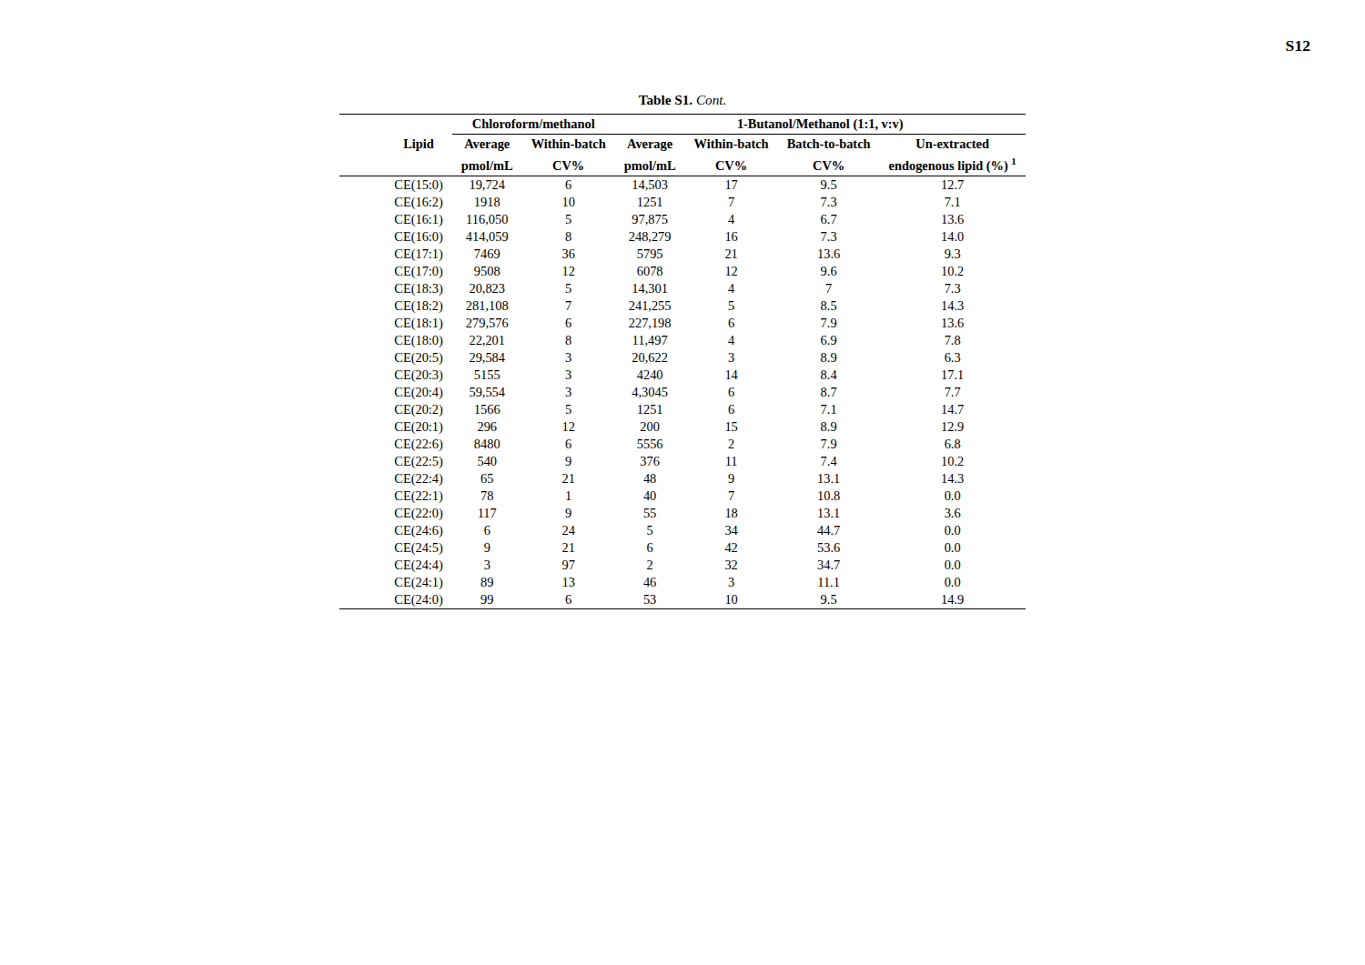S12
Table S1. Cont.
| | | Chloroform/methanol | 1-Butanol/Methanol (1:1, v:v) |
| --- | --- | --- | --- |
| | Lipid | Average | Within-batch | Average | Within-batch | Batch-to-batch | Un-extracted |
| | | pmol/mL | CV% | pmol/mL | CV% | CV% | endogenous lipid (%) 1 |
| | CE(15:0) | 19,724 | 6 | 14,503 | 17 | 9.5 | 12.7 |
| | CE(16:2) | 1918 | 10 | 1251 | 7 | 7.3 | 7.1 |
| | CE(16:1) | 116,050 | 5 | 97,875 | 4 | 6.7 | 13.6 |
| | CE(16:0) | 414,059 | 8 | 248,279 | 16 | 7.3 | 14.0 |
| | CE(17:1) | 7469 | 36 | 5795 | 21 | 13.6 | 9.3 |
| | CE(17:0) | 9508 | 12 | 6078 | 12 | 9.6 | 10.2 |
| | CE(18:3) | 20,823 | 5 | 14,301 | 4 | 7 | 7.3 |
| | CE(18:2) | 281,108 | 7 | 241,255 | 5 | 8.5 | 14.3 |
| | CE(18:1) | 279,576 | 6 | 227,198 | 6 | 7.9 | 13.6 |
| | CE(18:0) | 22,201 | 8 | 11,497 | 4 | 6.9 | 7.8 |
| | CE(20:5) | 29,584 | 3 | 20,622 | 3 | 8.9 | 6.3 |
| | CE(20:3) | 5155 | 3 | 4240 | 14 | 8.4 | 17.1 |
| | CE(20:4) | 59,554 | 3 | 4,3045 | 6 | 8.7 | 7.7 |
| | CE(20:2) | 1566 | 5 | 1251 | 6 | 7.1 | 14.7 |
| | CE(20:1) | 296 | 12 | 200 | 15 | 8.9 | 12.9 |
| | CE(22:6) | 8480 | 6 | 5556 | 2 | 7.9 | 6.8 |
| | CE(22:5) | 540 | 9 | 376 | 11 | 7.4 | 10.2 |
| | CE(22:4) | 65 | 21 | 48 | 9 | 13.1 | 14.3 |
| | CE(22:1) | 78 | 1 | 40 | 7 | 10.8 | 0.0 |
| | CE(22:0) | 117 | 9 | 55 | 18 | 13.1 | 3.6 |
| | CE(24:6) | 6 | 24 | 5 | 34 | 44.7 | 0.0 |
| | CE(24:5) | 9 | 21 | 6 | 42 | 53.6 | 0.0 |
| | CE(24:4) | 3 | 97 | 2 | 32 | 34.7 | 0.0 |
| | CE(24:1) | 89 | 13 | 46 | 3 | 11.1 | 0.0 |
| | CE(24:0) | 99 | 6 | 53 | 10 | 9.5 | 14.9 |